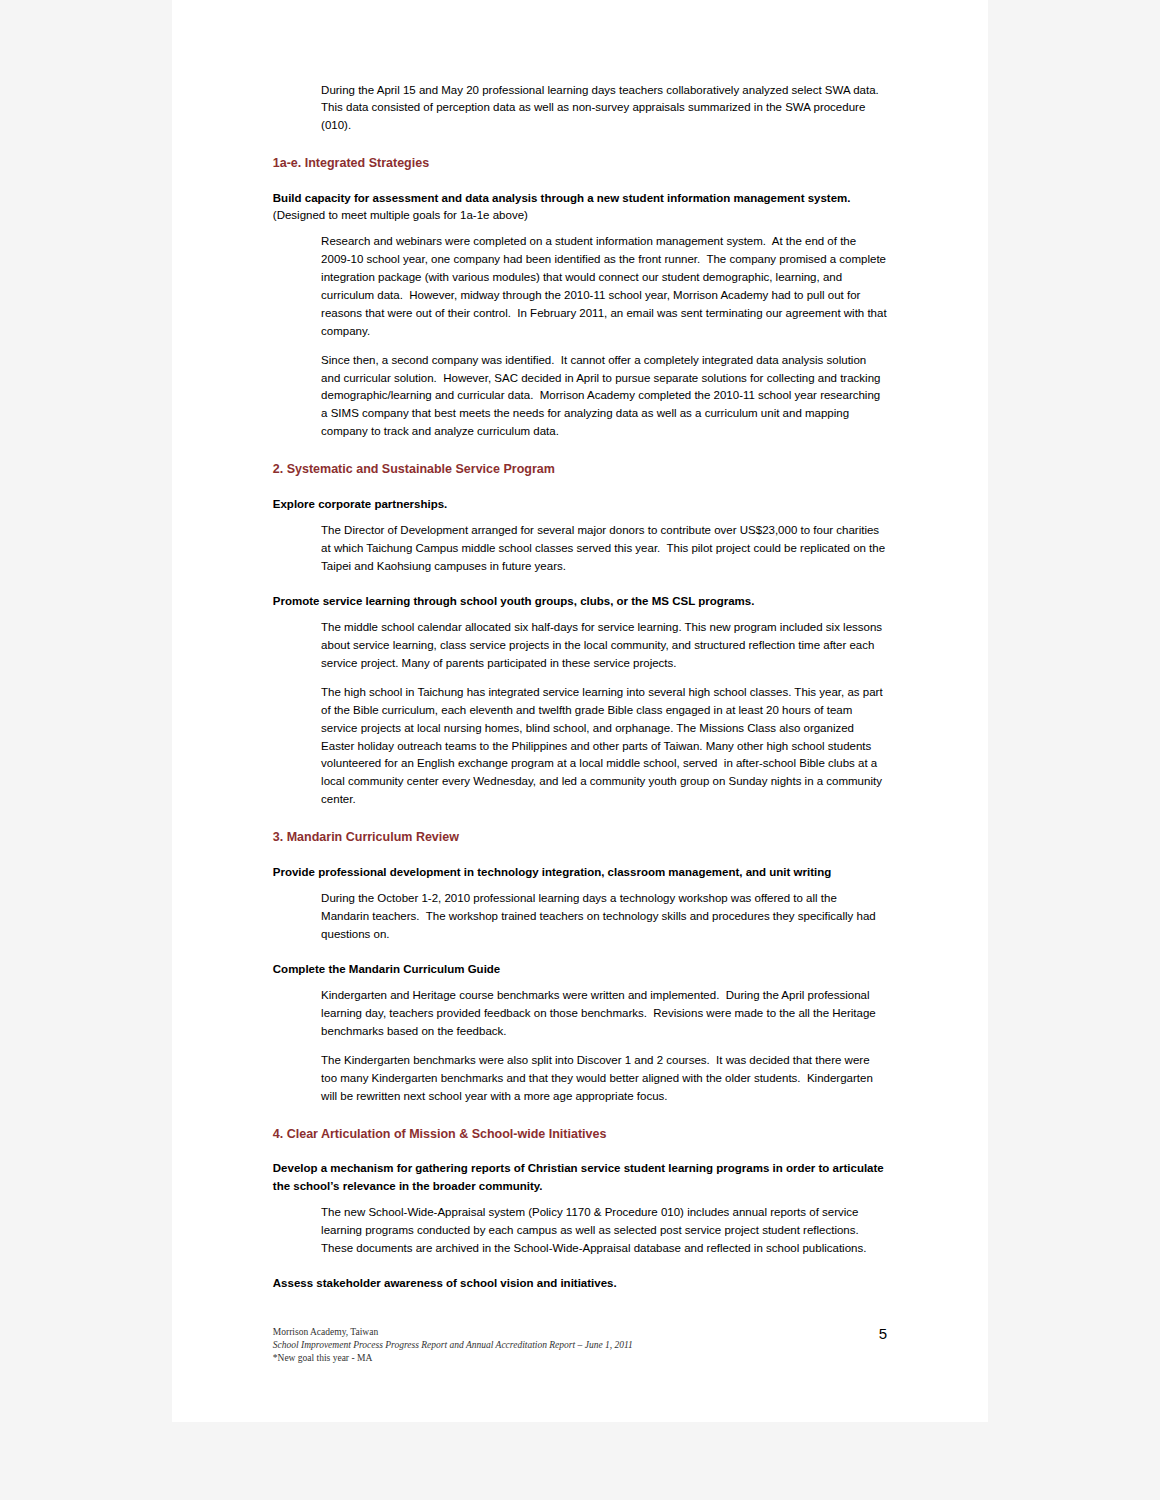During the April 15 and May 20 professional learning days teachers collaboratively analyzed select SWA data. This data consisted of perception data as well as non-survey appraisals summarized in the SWA procedure (010).
1a-e. Integrated Strategies
Build capacity for assessment and data analysis through a new student information management system. (Designed to meet multiple goals for 1a-1e above)
Research and webinars were completed on a student information management system. At the end of the 2009-10 school year, one company had been identified as the front runner. The company promised a complete integration package (with various modules) that would connect our student demographic, learning, and curriculum data. However, midway through the 2010-11 school year, Morrison Academy had to pull out for reasons that were out of their control. In February 2011, an email was sent terminating our agreement with that company.
Since then, a second company was identified. It cannot offer a completely integrated data analysis solution and curricular solution. However, SAC decided in April to pursue separate solutions for collecting and tracking demographic/learning and curricular data. Morrison Academy completed the 2010-11 school year researching a SIMS company that best meets the needs for analyzing data as well as a curriculum unit and mapping company to track and analyze curriculum data.
2. Systematic and Sustainable Service Program
Explore corporate partnerships.
The Director of Development arranged for several major donors to contribute over US$23,000 to four charities at which Taichung Campus middle school classes served this year. This pilot project could be replicated on the Taipei and Kaohsiung campuses in future years.
Promote service learning through school youth groups, clubs, or the MS CSL programs.
The middle school calendar allocated six half-days for service learning. This new program included six lessons about service learning, class service projects in the local community, and structured reflection time after each service project. Many of parents participated in these service projects.
The high school in Taichung has integrated service learning into several high school classes. This year, as part of the Bible curriculum, each eleventh and twelfth grade Bible class engaged in at least 20 hours of team service projects at local nursing homes, blind school, and orphanage. The Missions Class also organized Easter holiday outreach teams to the Philippines and other parts of Taiwan. Many other high school students volunteered for an English exchange program at a local middle school, served in after-school Bible clubs at a local community center every Wednesday, and led a community youth group on Sunday nights in a community center.
3. Mandarin Curriculum Review
Provide professional development in technology integration, classroom management, and unit writing
During the October 1-2, 2010 professional learning days a technology workshop was offered to all the Mandarin teachers. The workshop trained teachers on technology skills and procedures they specifically had questions on.
Complete the Mandarin Curriculum Guide
Kindergarten and Heritage course benchmarks were written and implemented. During the April professional learning day, teachers provided feedback on those benchmarks. Revisions were made to the all the Heritage benchmarks based on the feedback.
The Kindergarten benchmarks were also split into Discover 1 and 2 courses. It was decided that there were too many Kindergarten benchmarks and that they would better aligned with the older students. Kindergarten will be rewritten next school year with a more age appropriate focus.
4. Clear Articulation of Mission & School-wide Initiatives
Develop a mechanism for gathering reports of Christian service student learning programs in order to articulate the school’s relevance in the broader community.
The new School-Wide-Appraisal system (Policy 1170 & Procedure 010) includes annual reports of service learning programs conducted by each campus as well as selected post service project student reflections. These documents are archived in the School-Wide-Appraisal database and reflected in school publications.
Assess stakeholder awareness of school vision and initiatives.
5
Morrison Academy, Taiwan
School Improvement Process Progress Report and Annual Accreditation Report – June 1, 2011
*New goal this year - MA